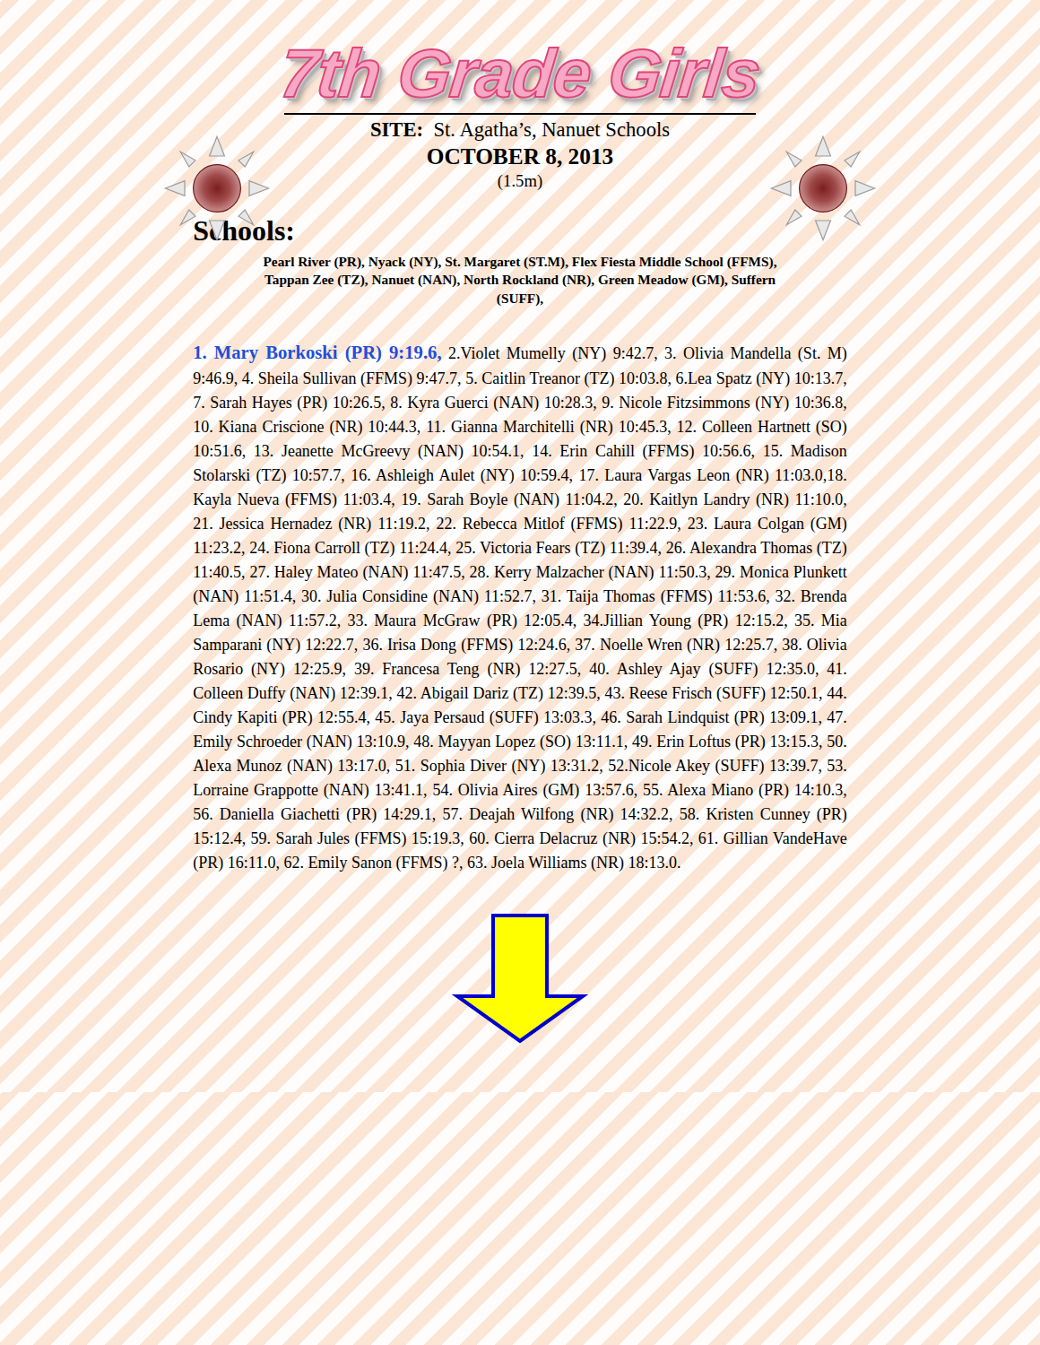7th Grade Girls
SITE: St. Agatha’s, Nanuet Schools
OCTOBER 8, 2013
(1.5m)
Schools:
Pearl River (PR), Nyack (NY), St. Margaret (ST.M), Flex Fiesta Middle School (FFMS), Tappan Zee (TZ), Nanuet (NAN), North Rockland (NR), Green Meadow (GM), Suffern (SUFF),
1. Mary Borkoski (PR) 9:19.6, 2.Violet Mumelly (NY) 9:42.7, 3. Olivia Mandella (St. M) 9:46.9, 4. Sheila Sullivan (FFMS) 9:47.7, 5. Caitlin Treanor (TZ) 10:03.8, 6.Lea Spatz (NY) 10:13.7, 7. Sarah Hayes (PR) 10:26.5, 8. Kyra Guerci (NAN) 10:28.3, 9. Nicole Fitzsimmons (NY) 10:36.8, 10. Kiana Criscione (NR) 10:44.3, 11. Gianna Marchitelli (NR) 10:45.3, 12. Colleen Hartnett (SO) 10:51.6, 13. Jeanette McGreevy (NAN) 10:54.1, 14. Erin Cahill (FFMS) 10:56.6, 15. Madison Stolarski (TZ) 10:57.7, 16. Ashleigh Aulet (NY) 10:59.4, 17. Laura Vargas Leon (NR) 11:03.0,18. Kayla Nueva (FFMS) 11:03.4, 19. Sarah Boyle (NAN) 11:04.2, 20. Kaitlyn Landry (NR) 11:10.0, 21. Jessica Hernadez (NR) 11:19.2, 22. Rebecca Mitlof (FFMS) 11:22.9, 23. Laura Colgan (GM) 11:23.2, 24. Fiona Carroll (TZ) 11:24.4, 25. Victoria Fears (TZ) 11:39.4, 26. Alexandra Thomas (TZ) 11:40.5, 27. Haley Mateo (NAN) 11:47.5, 28. Kerry Malzacher (NAN) 11:50.3, 29. Monica Plunkett (NAN) 11:51.4, 30. Julia Considine (NAN) 11:52.7, 31. Taija Thomas (FFMS) 11:53.6, 32. Brenda Lema (NAN) 11:57.2, 33. Maura McGraw (PR) 12:05.4, 34.Jillian Young (PR) 12:15.2, 35. Mia Samparani (NY) 12:22.7, 36. Irisa Dong (FFMS) 12:24.6, 37. Noelle Wren (NR) 12:25.7, 38. Olivia Rosario (NY) 12:25.9, 39. Francesa Teng (NR) 12:27.5, 40. Ashley Ajay (SUFF) 12:35.0, 41. Colleen Duffy (NAN) 12:39.1, 42. Abigail Dariz (TZ) 12:39.5, 43. Reese Frisch (SUFF) 12:50.1, 44. Cindy Kapiti (PR) 12:55.4, 45. Jaya Persaud (SUFF) 13:03.3, 46. Sarah Lindquist (PR) 13:09.1, 47. Emily Schroeder (NAN) 13:10.9, 48. Mayyan Lopez (SO) 13:11.1, 49. Erin Loftus (PR) 13:15.3, 50. Alexa Munoz (NAN) 13:17.0, 51. Sophia Diver (NY) 13:31.2, 52.Nicole Akey (SUFF) 13:39.7, 53. Lorraine Grappotte (NAN) 13:41.1, 54. Olivia Aires (GM) 13:57.6, 55. Alexa Miano (PR) 14:10.3, 56. Daniella Giachetti (PR) 14:29.1, 57. Deajah Wilfong (NR) 14:32.2, 58. Kristen Cunney (PR) 15:12.4, 59. Sarah Jules (FFMS) 15:19.3, 60. Cierra Delacruz (NR) 15:54.2, 61. Gillian VandeHave (PR) 16:11.0, 62. Emily Sanon (FFMS) ?, 63. Joela Williams (NR) 18:13.0.